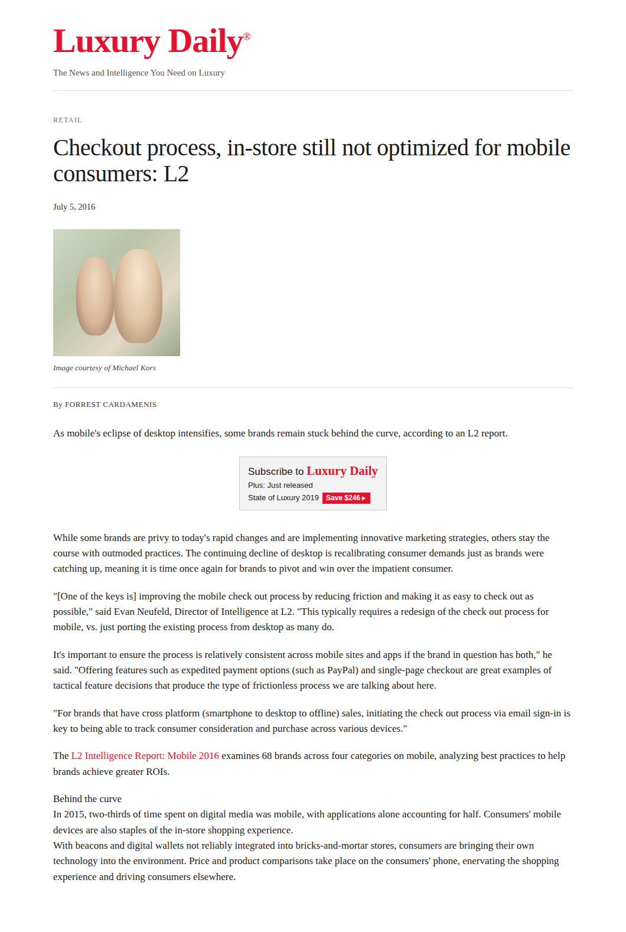Luxury Daily®
The News and Intelligence You Need on Luxury
Retail
Checkout process, in-store still not optimized for mobile consumers: L2
July 5, 2016
Image courtesy of Michael Kors
By Forrest Cardamenis
As mobile's eclipse of desktop intensifies, some brands remain stuck behind the curve, according to an L2 report.
Subscribe to Luxury Daily
Plus: Just released
State of Luxury 2019Save $246 ▸
While some brands are privy to today's rapid changes and are implementing innovative marketing strategies, others stay the course with outmoded practices. The continuing decline of desktop is recalibrating consumer demands just as brands were catching up, meaning it is time once again for brands to pivot and win over the impatient consumer.
"[One of the keys is] improving the mobile check out process by reducing friction and making it as easy to check out as possible," said Evan Neufeld, Director of Intelligence at L2. "This typically requires a redesign of the check out process for mobile, vs. just porting the existing process from desktop as many do.
It's important to ensure the process is relatively consistent across mobile sites and apps if the brand in question has both," he said. "Offering features such as expedited payment options (such as PayPal) and single-page checkout are great examples of tactical feature decisions that produce the type of frictionless process we are talking about here.
"For brands that have cross platform (smartphone to desktop to offline) sales, initiating the check out process via email sign-in is key to being able to track consumer consideration and purchase across various devices."
The L2 Intelligence Report: Mobile 2016 examines 68 brands across four categories on mobile, analyzing best practices to help brands achieve greater ROIs.
Behind the curve
In 2015, two-thirds of time spent on digital media was mobile, with applications alone accounting for half. Consumers' mobile devices are also staples of the in-store shopping experience.
With beacons and digital wallets not reliably integrated into bricks-and-mortar stores, consumers are bringing their own technology into the environment. Price and product comparisons take place on the consumers' phone, enervating the shopping experience and driving consumers elsewhere.